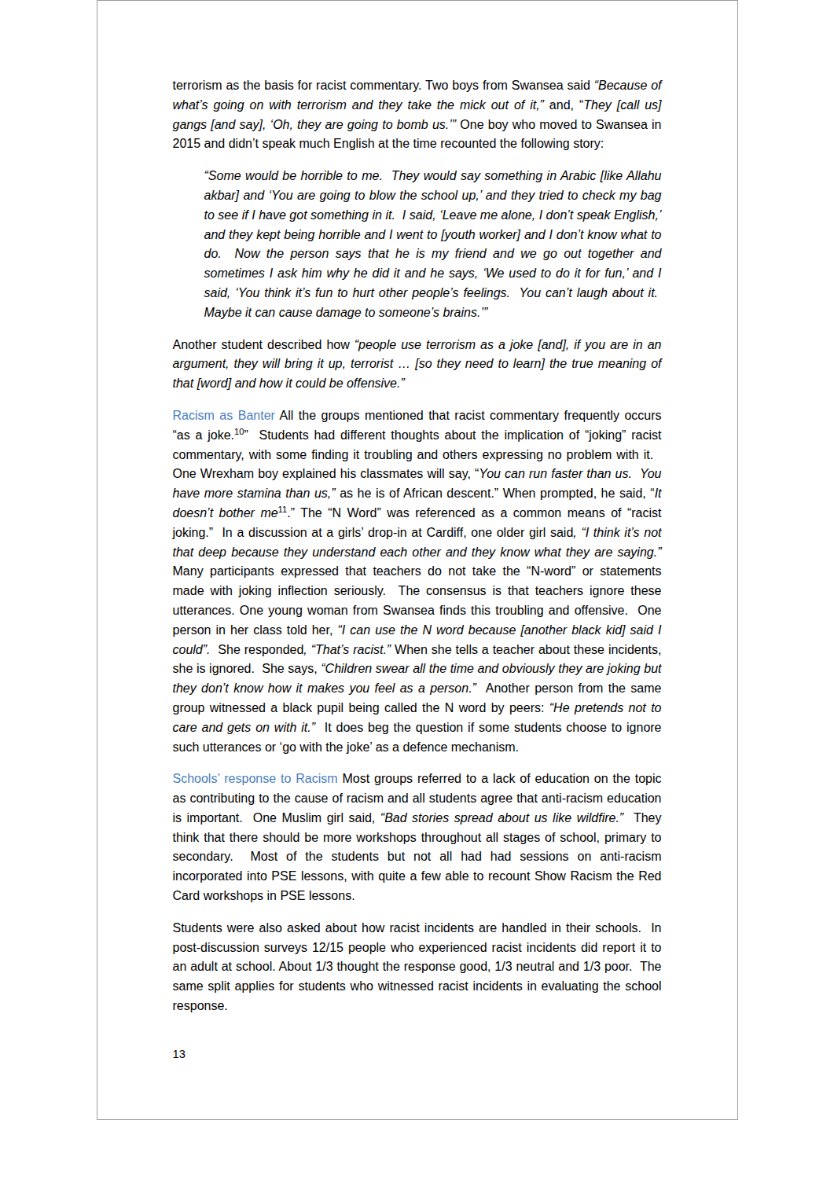terrorism as the basis for racist commentary. Two boys from Swansea said “Because of what’s going on with terrorism and they take the mick out of it,” and, “They [call us] gangs [and say], ‘Oh, they are going to bomb us.’” One boy who moved to Swansea in 2015 and didn’t speak much English at the time recounted the following story:
“Some would be horrible to me. They would say something in Arabic [like Allahu akbar] and ‘You are going to blow the school up,’ and they tried to check my bag to see if I have got something in it. I said, ‘Leave me alone, I don’t speak English,’ and they kept being horrible and I went to [youth worker] and I don’t know what to do. Now the person says that he is my friend and we go out together and sometimes I ask him why he did it and he says, ‘We used to do it for fun,’ and I said, ‘You think it’s fun to hurt other people’s feelings. You can’t laugh about it. Maybe it can cause damage to someone’s brains.’”
Another student described how “people use terrorism as a joke [and], if you are in an argument, they will bring it up, terrorist … [so they need to learn] the true meaning of that [word] and how it could be offensive.”
Racism as Banter All the groups mentioned that racist commentary frequently occurs “as a joke.10” Students had different thoughts about the implication of “joking” racist commentary, with some finding it troubling and others expressing no problem with it. One Wrexham boy explained his classmates will say, “You can run faster than us. You have more stamina than us,” as he is of African descent.” When prompted, he said, “It doesn’t bother me11.” The “N Word” was referenced as a common means of “racist joking.” In a discussion at a girls’ drop-in at Cardiff, one older girl said, “I think it’s not that deep because they understand each other and they know what they are saying.” Many participants expressed that teachers do not take the “N-word” or statements made with joking inflection seriously. The consensus is that teachers ignore these utterances. One young woman from Swansea finds this troubling and offensive. One person in her class told her, “I can use the N word because [another black kid] said I could”. She responded, “That’s racist.” When she tells a teacher about these incidents, she is ignored. She says, “Children swear all the time and obviously they are joking but they don’t know how it makes you feel as a person.” Another person from the same group witnessed a black pupil being called the N word by peers: “He pretends not to care and gets on with it.” It does beg the question if some students choose to ignore such utterances or ‘go with the joke’ as a defence mechanism.
Schools’ response to Racism Most groups referred to a lack of education on the topic as contributing to the cause of racism and all students agree that anti-racism education is important. One Muslim girl said, “Bad stories spread about us like wildfire.” They think that there should be more workshops throughout all stages of school, primary to secondary. Most of the students but not all had had sessions on anti-racism incorporated into PSE lessons, with quite a few able to recount Show Racism the Red Card workshops in PSE lessons.
Students were also asked about how racist incidents are handled in their schools. In post-discussion surveys 12/15 people who experienced racist incidents did report it to an adult at school. About 1/3 thought the response good, 1/3 neutral and 1/3 poor. The same split applies for students who witnessed racist incidents in evaluating the school response.
13